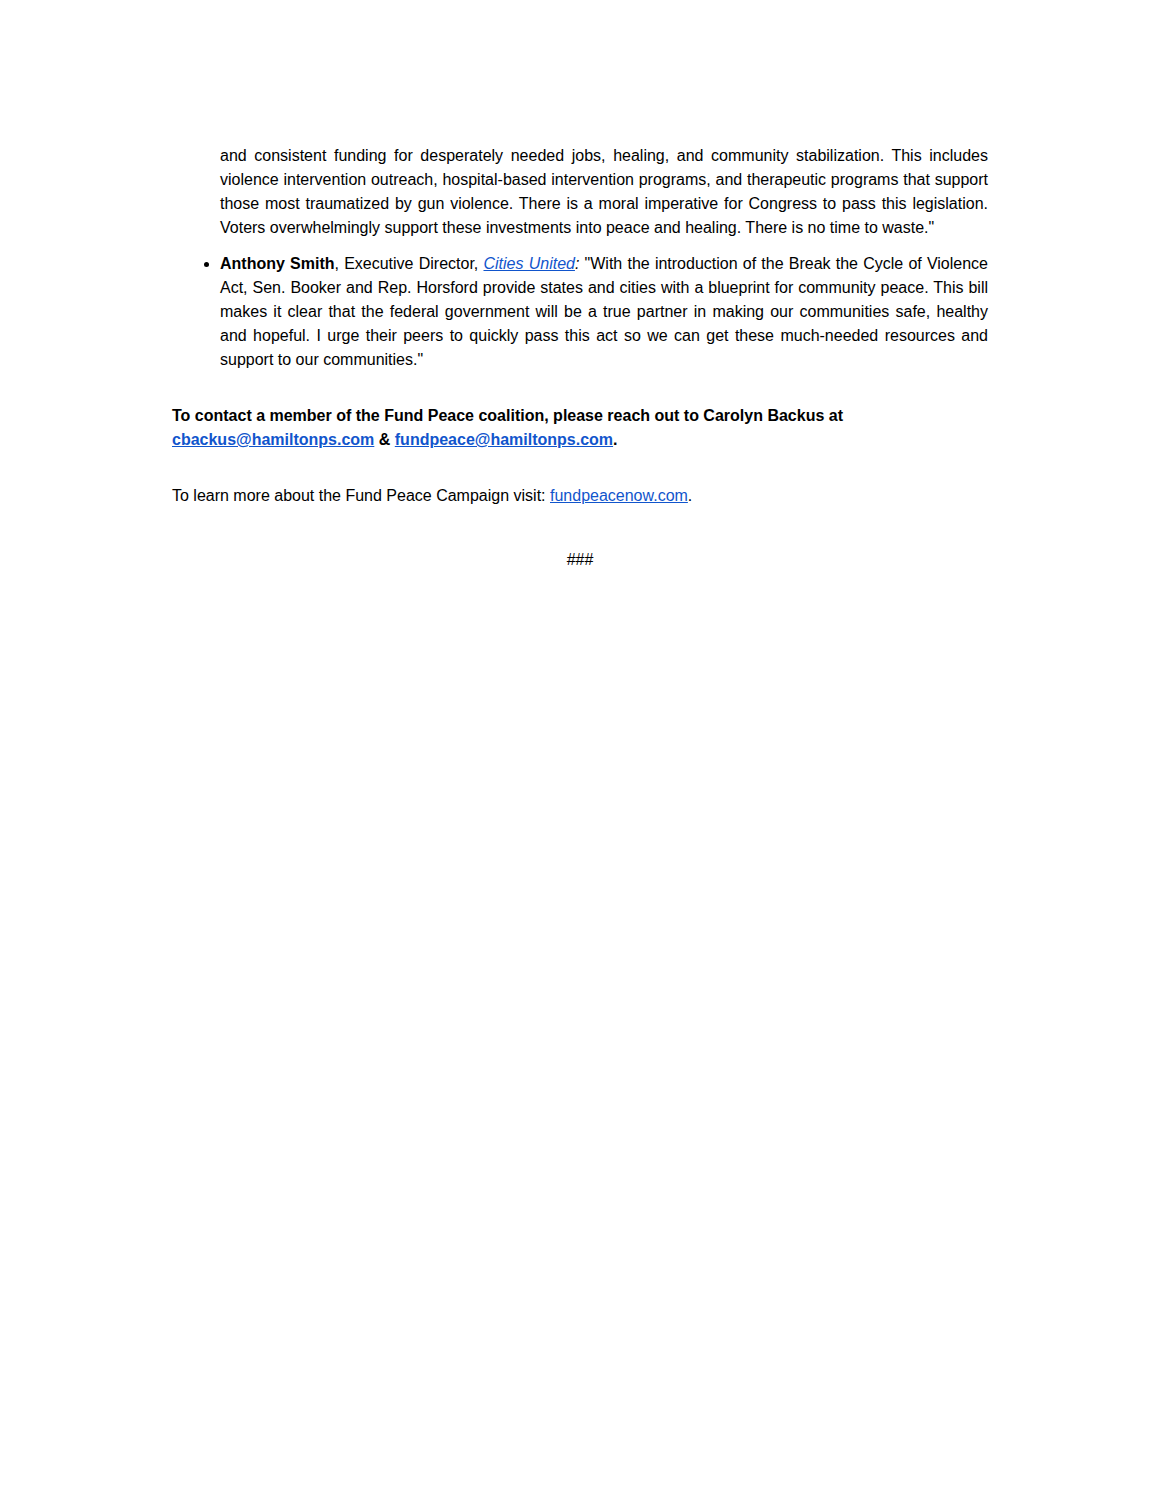and consistent funding for desperately needed jobs, healing, and community stabilization. This includes violence intervention outreach, hospital-based intervention programs, and therapeutic programs that support those most traumatized by gun violence. There is a moral imperative for Congress to pass this legislation. Voters overwhelmingly support these investments into peace and healing. There is no time to waste."
Anthony Smith, Executive Director, Cities United: "With the introduction of the Break the Cycle of Violence Act, Sen. Booker and Rep. Horsford provide states and cities with a blueprint for community peace. This bill makes it clear that the federal government will be a true partner in making our communities safe, healthy and hopeful. I urge their peers to quickly pass this act so we can get these much-needed resources and support to our communities."
To contact a member of the Fund Peace coalition, please reach out to Carolyn Backus at cbackus@hamiltonps.com & fundpeace@hamiltonps.com.
To learn more about the Fund Peace Campaign visit: fundpeacenow.com.
###